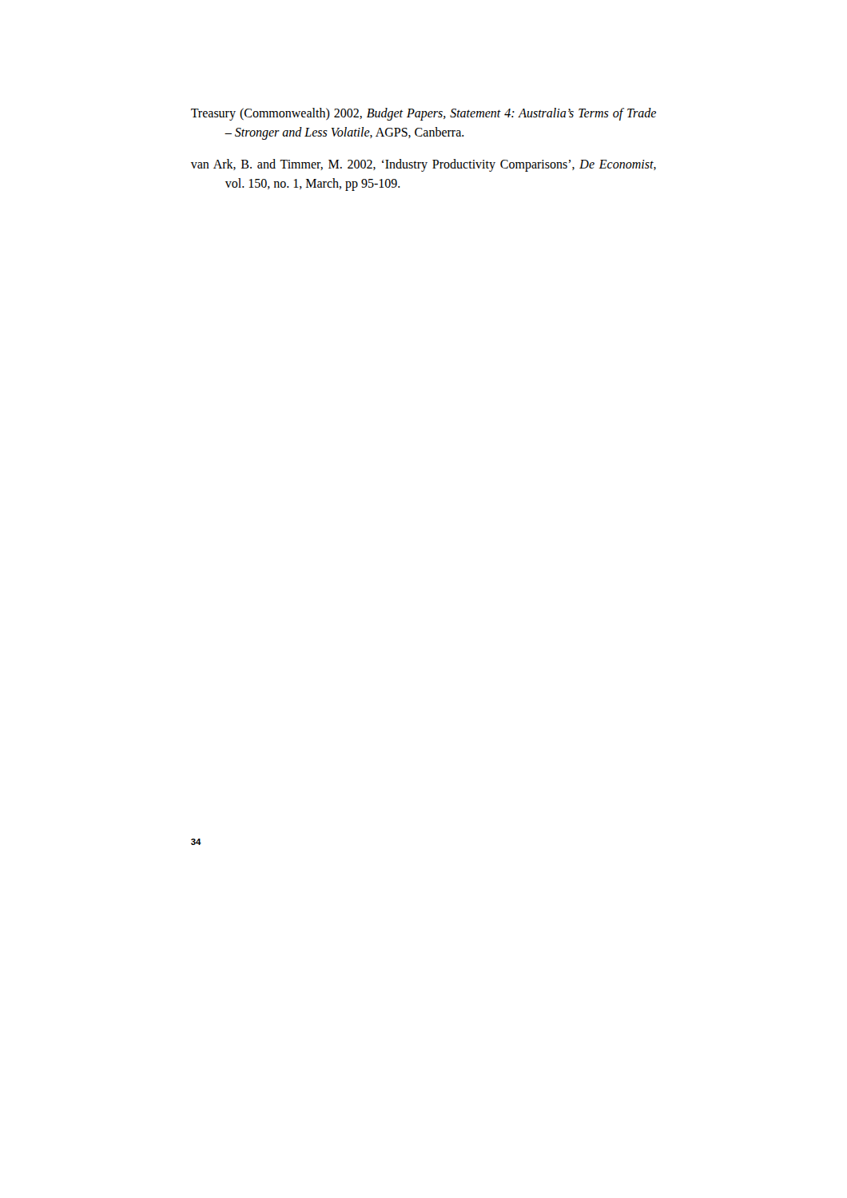Treasury (Commonwealth) 2002, Budget Papers, Statement 4: Australia’s Terms of Trade – Stronger and Less Volatile, AGPS, Canberra.
van Ark, B. and Timmer, M. 2002, ‘Industry Productivity Comparisons’, De Economist, vol. 150, no. 1, March, pp 95-109.
34